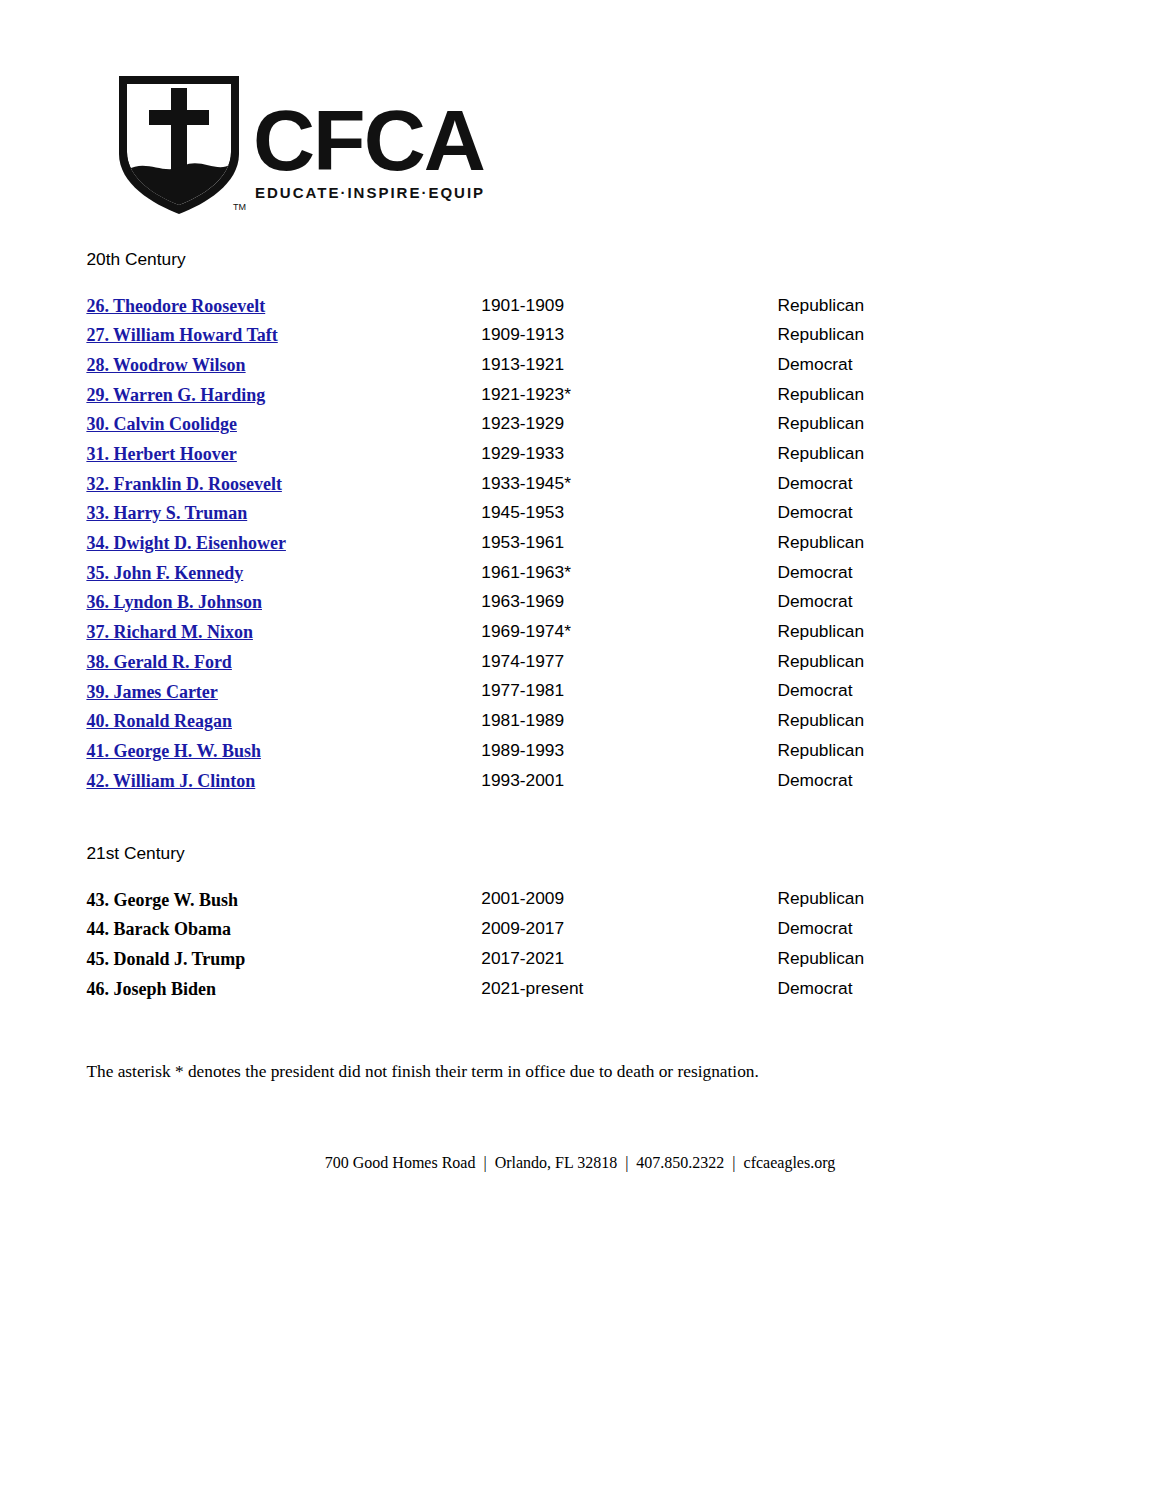TM CFCA EDUCATE·INSPIRE·EQUIP
20th Century
| 26. Theodore Roosevelt | 1901-1909 | Republican |
| 27. William Howard Taft | 1909-1913 | Republican |
| 28. Woodrow Wilson | 1913-1921 | Democrat |
| 29. Warren G. Harding | 1921-1923* | Republican |
| 30. Calvin Coolidge | 1923-1929 | Republican |
| 31. Herbert Hoover | 1929-1933 | Republican |
| 32. Franklin D. Roosevelt | 1933-1945* | Democrat |
| 33. Harry S. Truman | 1945-1953 | Democrat |
| 34. Dwight D. Eisenhower | 1953-1961 | Republican |
| 35. John F. Kennedy | 1961-1963* | Democrat |
| 36. Lyndon B. Johnson | 1963-1969 | Democrat |
| 37. Richard M. Nixon | 1969-1974* | Republican |
| 38. Gerald R. Ford | 1974-1977 | Republican |
| 39. James Carter | 1977-1981 | Democrat |
| 40. Ronald Reagan | 1981-1989 | Republican |
| 41. George H. W. Bush | 1989-1993 | Republican |
| 42. William J. Clinton | 1993-2001 | Democrat |
21st Century
| 43. George W. Bush | 2001-2009 | Republican |
| 44. Barack Obama | 2009-2017 | Democrat |
| 45. Donald J. Trump | 2017-2021 | Republican |
| 46. Joseph Biden | 2021-present | Democrat |
The asterisk * denotes the president did not finish their term in office due to death or resignation.
700 Good Homes Road | Orlando, FL 32818 | 407.850.2322 | cfcaeagles.org